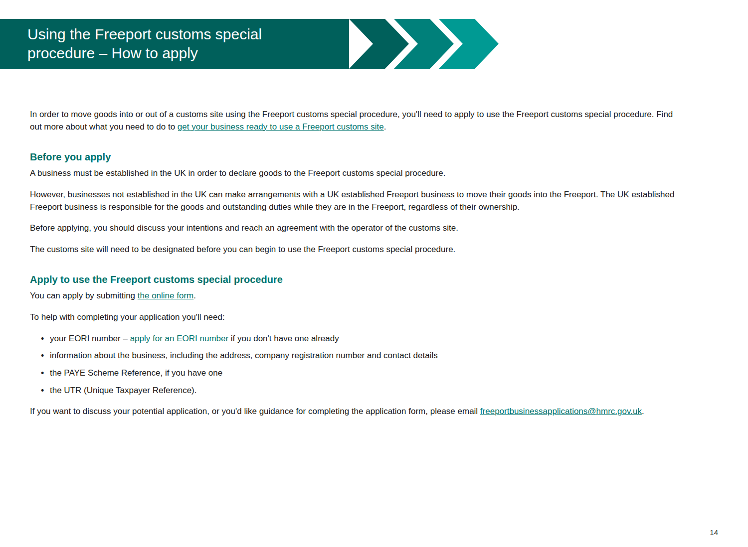Using the Freeport customs special
procedure – How to apply
In order to move goods into or out of a customs site using the Freeport customs special procedure, you'll need to apply to use the Freeport customs special procedure. Find out more about what you need to do to get your business ready to use a Freeport customs site.
Before you apply
A business must be established in the UK in order to declare goods to the Freeport customs special procedure.
However, businesses not established in the UK can make arrangements with a UK established Freeport business to move their goods into the Freeport. The UK established Freeport business is responsible for the goods and outstanding duties while they are in the Freeport, regardless of their ownership.
Before applying, you should discuss your intentions and reach an agreement with the operator of the customs site.
The customs site will need to be designated before you can begin to use the Freeport customs special procedure.
Apply to use the Freeport customs special procedure
You can apply by submitting the online form.
To help with completing your application you'll need:
your EORI number – apply for an EORI number if you don't have one already
information about the business, including the address, company registration number and contact details
the PAYE Scheme Reference, if you have one
the UTR (Unique Taxpayer Reference).
If you want to discuss your potential application, or you'd like guidance for completing the application form, please email freeportbusinessapplications@hmrc.gov.uk.
14